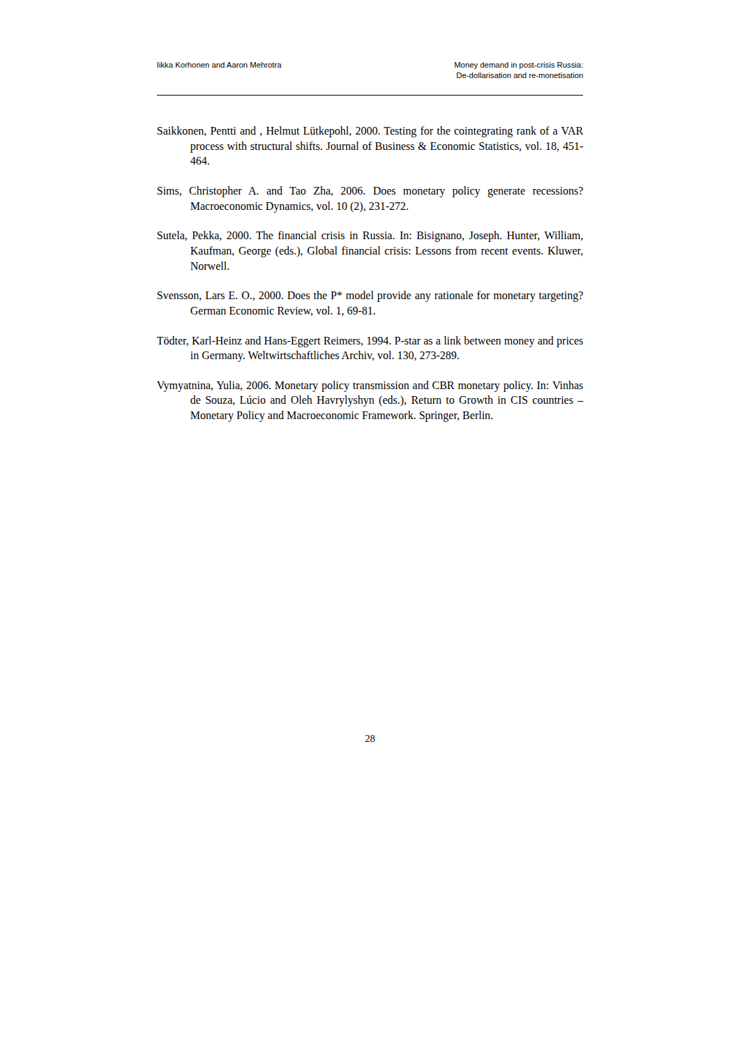Iikka Korhonen and Aaron Mehrotra
Money demand in post-crisis Russia:
De-dollarisation and re-monetisation
Saikkonen, Pentti and , Helmut Lütkepohl, 2000. Testing for the cointegrating rank of a VAR process with structural shifts. Journal of Business & Economic Statistics, vol. 18, 451-464.
Sims, Christopher A. and Tao Zha, 2006. Does monetary policy generate recessions? Macroeconomic Dynamics, vol. 10 (2), 231-272.
Sutela, Pekka, 2000. The financial crisis in Russia. In: Bisignano, Joseph. Hunter, William, Kaufman, George (eds.), Global financial crisis: Lessons from recent events. Kluwer, Norwell.
Svensson, Lars E. O., 2000. Does the P* model provide any rationale for monetary targeting? German Economic Review, vol. 1, 69-81.
Tödter, Karl-Heinz and Hans-Eggert Reimers, 1994. P-star as a link between money and prices in Germany. Weltwirtschaftliches Archiv, vol. 130, 273-289.
Vymyatnina, Yulia, 2006. Monetary policy transmission and CBR monetary policy. In: Vinhas de Souza, Lúcio and Oleh Havrylyshyn (eds.), Return to Growth in CIS countries – Monetary Policy and Macroeconomic Framework. Springer, Berlin.
28